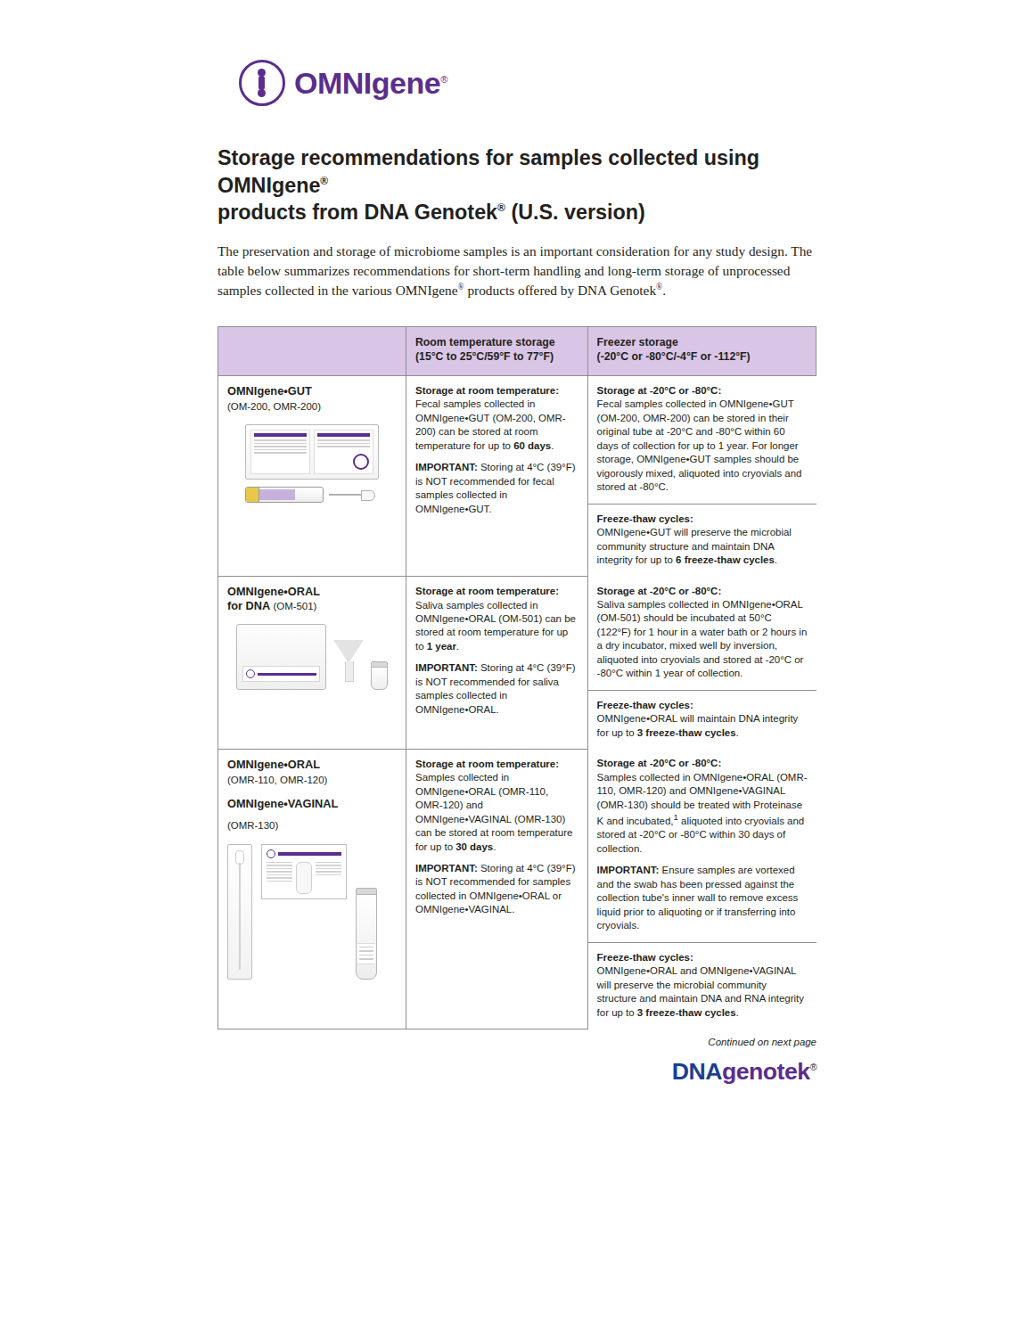OMNIgene®
Storage recommendations for samples collected using OMNIgene®
products from DNA Genotek® (U.S. version)
The preservation and storage of microbiome samples is an important consideration for any study design. The table below summarizes recommendations for short-term handling and long-term storage of unprocessed samples collected in the various OMNIgene® products offered by DNA Genotek®.
| | Room temperature storage (15°C to 25°C/59°F to 77°F) | Freezer storage (-20°C or -80°C/-4°F or -112°F) |
| --- | --- | --- |
| OMNIgene•GUT (OM-200, OMR-200) | Storage at room temperature: Fecal samples collected in OMNIgene•GUT (OM-200, OMR-200) can be stored at room temperature for up to 60 days . IMPORTANT: Storing at 4°C (39°F) is NOT recommended for fecal samples collected in OMNIgene•GUT. | Storage at -20°C or -80°C: Fecal samples collected in OMNIgene•GUT (OM-200, OMR-200) can be stored in their original tube at -20°C and -80°C within 60 days of collection for up to 1 year. For longer storage, OMNIgene•GUT samples should be vigorously mixed, aliquoted into cryovials and stored at -80°C. Freeze-thaw cycles: OMNIgene•GUT will preserve the microbial community structure and maintain DNA integrity for up to 6 freeze-thaw cycles . |
| OMNIgene•ORAL for DNA (OM-501) | Storage at room temperature: Saliva samples collected in OMNIgene•ORAL (OM-501) can be stored at room temperature for up to 1 year . IMPORTANT: Storing at 4°C (39°F) is NOT recommended for saliva samples collected in OMNIgene•ORAL. | Storage at -20°C or -80°C: Saliva samples collected in OMNIgene•ORAL (OM-501) should be incubated at 50°C (122°F) for 1 hour in a water bath or 2 hours in a dry incubator, mixed well by inversion, aliquoted into cryovials and stored at -20°C or -80°C within 1 year of collection. Freeze-thaw cycles: OMNIgene•ORAL will maintain DNA integrity for up to 3 freeze-thaw cycles . |
| OMNIgene•ORAL (OMR-110, OMR-120) OMNIgene•VAGINAL (OMR-130) | Storage at room temperature: Samples collected in OMNIgene•ORAL (OMR-110, OMR-120) and OMNIgene•VAGINAL (OMR-130) can be stored at room temperature for up to 30 days . IMPORTANT: Storing at 4°C (39°F) is NOT recommended for samples collected in OMNIgene•ORAL or OMNIgene•VAGINAL. | Storage at -20°C or -80°C: Samples collected in OMNIgene•ORAL (OMR-110, OMR-120) and OMNIgene•VAGINAL (OMR-130) should be treated with Proteinase K and incubated, 1 aliquoted into cryovials and stored at -20°C or -80°C within 30 days of collection. IMPORTANT: Ensure samples are vortexed and the swab has been pressed against the collection tube's inner wall to remove excess liquid prior to aliquoting or if transferring into cryovials. Freeze-thaw cycles: OMNIgene•ORAL and OMNIgene•VAGINAL will preserve the microbial community structure and maintain DNA and RNA integrity for up to 3 freeze-thaw cycles . |
Continued on next page
DNA genotek®